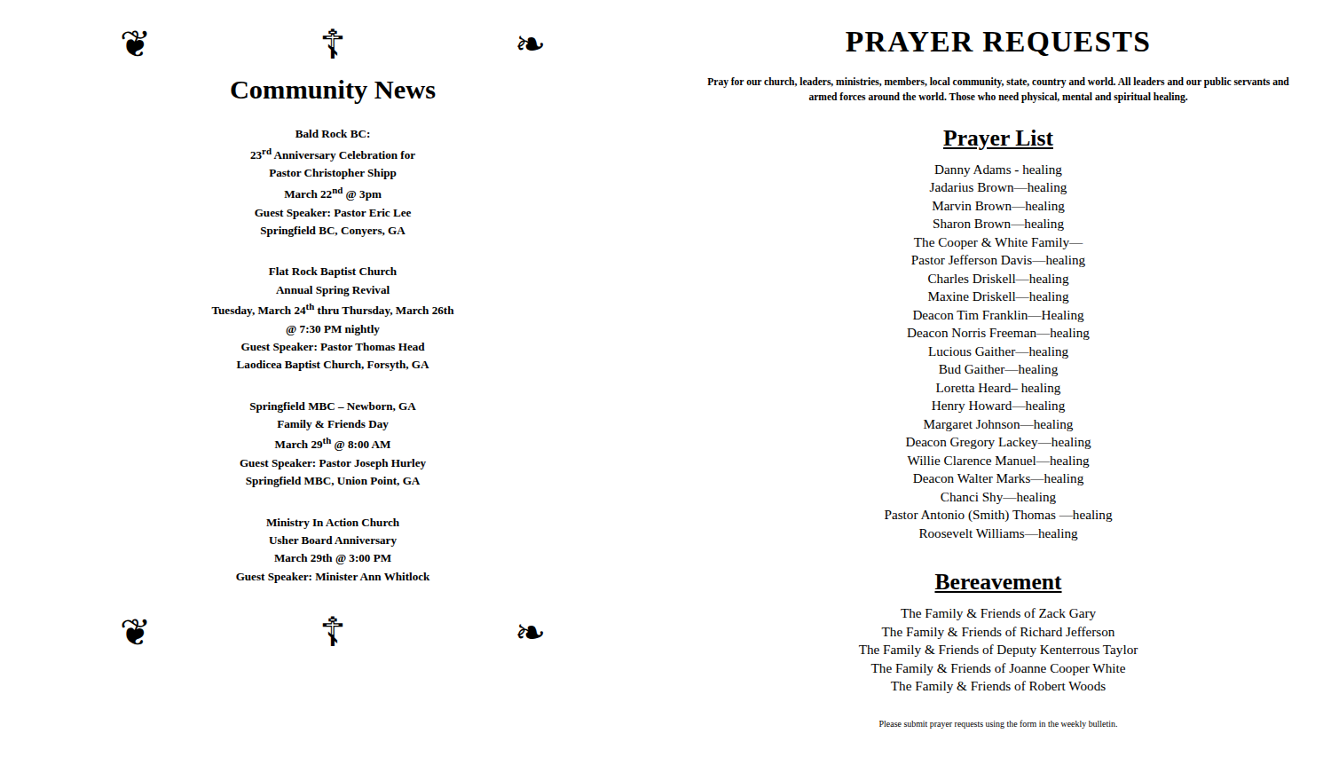❦ ☦ ❧
Community News
Bald Rock BC:
23rd Anniversary Celebration for
Pastor Christopher Shipp
March 22nd @ 3pm
Guest Speaker: Pastor Eric Lee
Springfield BC, Conyers, GA
Flat Rock Baptist Church
Annual Spring Revival
Tuesday, March 24th thru Thursday, March 26th
@ 7:30 PM nightly
Guest Speaker: Pastor Thomas Head
Laodicea Baptist Church, Forsyth, GA
Springfield MBC – Newborn, GA
Family & Friends Day
March 29th @ 8:00 AM
Guest Speaker: Pastor Joseph Hurley
Springfield MBC, Union Point, GA
Ministry In Action Church
Usher Board Anniversary
March 29th @ 3:00 PM
Guest Speaker: Minister Ann Whitlock
❦ ☦ ❧
PRAYER REQUESTS
Pray for our church, leaders, ministries, members, local community, state, country and world. All leaders and our public servants and armed forces around the world. Those who need physical, mental and spiritual healing.
Prayer List
Danny Adams - healing
Jadarius Brown—healing
Marvin Brown—healing
Sharon Brown—healing
The Cooper & White Family—
Pastor Jefferson Davis—healing
Charles Driskell—healing
Maxine Driskell—healing
Deacon Tim Franklin—Healing
Deacon Norris Freeman—healing
Lucious Gaither—healing
Bud Gaither—healing
Loretta Heard– healing
Henry Howard—healing
Margaret Johnson—healing
Deacon Gregory Lackey—healing
Willie Clarence Manuel—healing
Deacon Walter Marks—healing
Chanci Shy—healing
Pastor Antonio (Smith) Thomas —healing
Roosevelt Williams—healing
Bereavement
The Family & Friends of Zack Gary
The Family & Friends of Richard Jefferson
The Family & Friends of Deputy Kenterrous Taylor
The Family & Friends of Joanne Cooper White
The Family & Friends of Robert Woods
Please submit prayer requests using the form in the weekly bulletin.